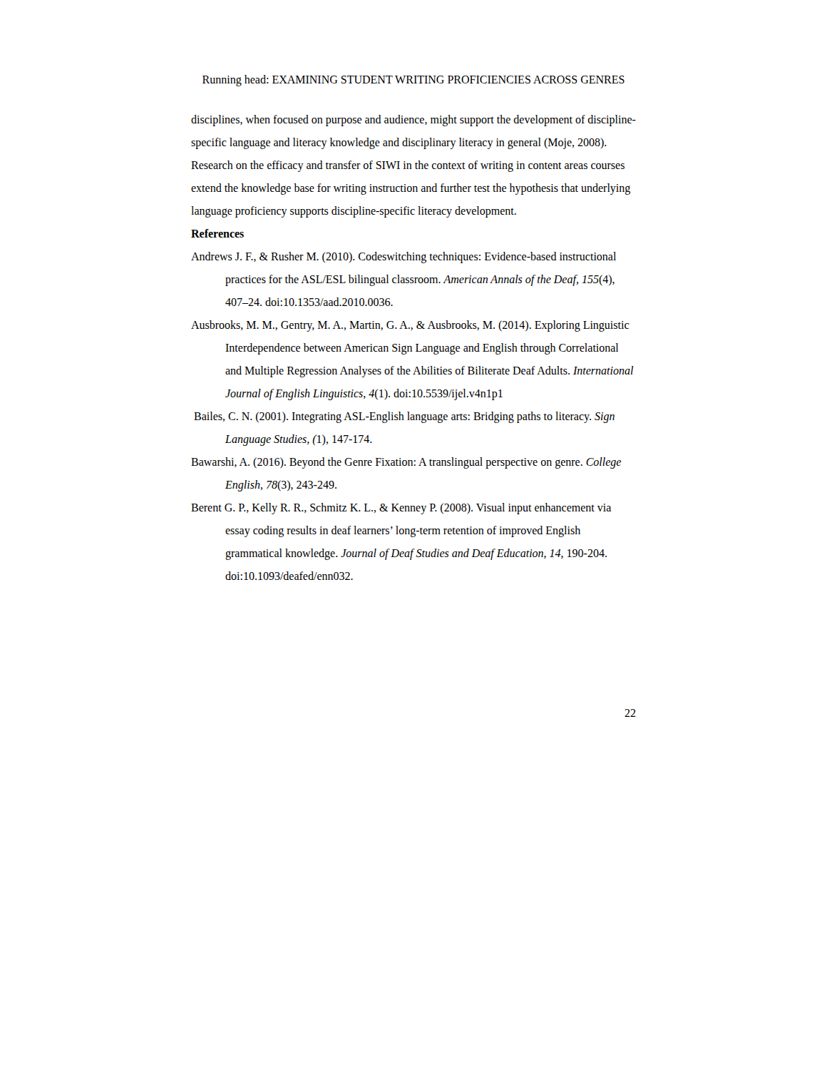Running head: EXAMINING STUDENT WRITING PROFICIENCIES ACROSS GENRES
disciplines, when focused on purpose and audience, might support the development of discipline-specific language and literacy knowledge and disciplinary literacy in general (Moje, 2008). Research on the efficacy and transfer of SIWI in the context of writing in content areas courses extend the knowledge base for writing instruction and further test the hypothesis that underlying language proficiency supports discipline-specific literacy development.
References
Andrews J. F., & Rusher M. (2010). Codeswitching techniques: Evidence-based instructional practices for the ASL/ESL bilingual classroom. American Annals of the Deaf, 155(4), 407–24. doi:10.1353/aad.2010.0036.
Ausbrooks, M. M., Gentry, M. A., Martin, G. A., & Ausbrooks, M. (2014). Exploring Linguistic Interdependence between American Sign Language and English through Correlational and Multiple Regression Analyses of the Abilities of Biliterate Deaf Adults. International Journal of English Linguistics, 4(1). doi:10.5539/ijel.v4n1p1
Bailes, C. N. (2001). Integrating ASL-English language arts: Bridging paths to literacy. Sign Language Studies, (1), 147-174.
Bawarshi, A. (2016). Beyond the Genre Fixation: A translingual perspective on genre. College English, 78(3), 243-249.
Berent G. P., Kelly R. R., Schmitz K. L., & Kenney P. (2008). Visual input enhancement via essay coding results in deaf learners’ long-term retention of improved English grammatical knowledge. Journal of Deaf Studies and Deaf Education, 14, 190-204. doi:10.1093/deafed/enn032.
22